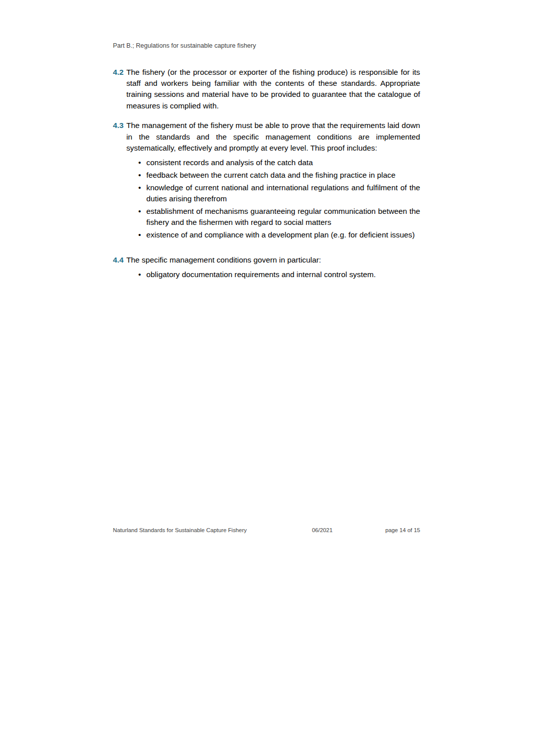Part B.; Regulations for sustainable capture fishery
4.2
The fishery (or the processor or exporter of the fishing produce) is responsible for its staff and workers being familiar with the contents of these standards. Appropriate training sessions and material have to be provided to guarantee that the catalogue of measures is complied with.
4.3
The management of the fishery must be able to prove that the requirements laid down in the standards and the specific management conditions are implemented systematically, effectively and promptly at every level. This proof includes:
consistent records and analysis of the catch data
feedback between the current catch data and the fishing practice in place
knowledge of current national and international regulations and fulfilment of the duties arising therefrom
establishment of mechanisms guaranteeing regular communication between the fishery and the fishermen with regard to social matters
existence of and compliance with a development plan (e.g. for deficient issues)
4.4
The specific management conditions govern in particular:
obligatory documentation requirements and internal control system.
Naturland Standards for Sustainable Capture Fishery
06/2021
page 14 of 15